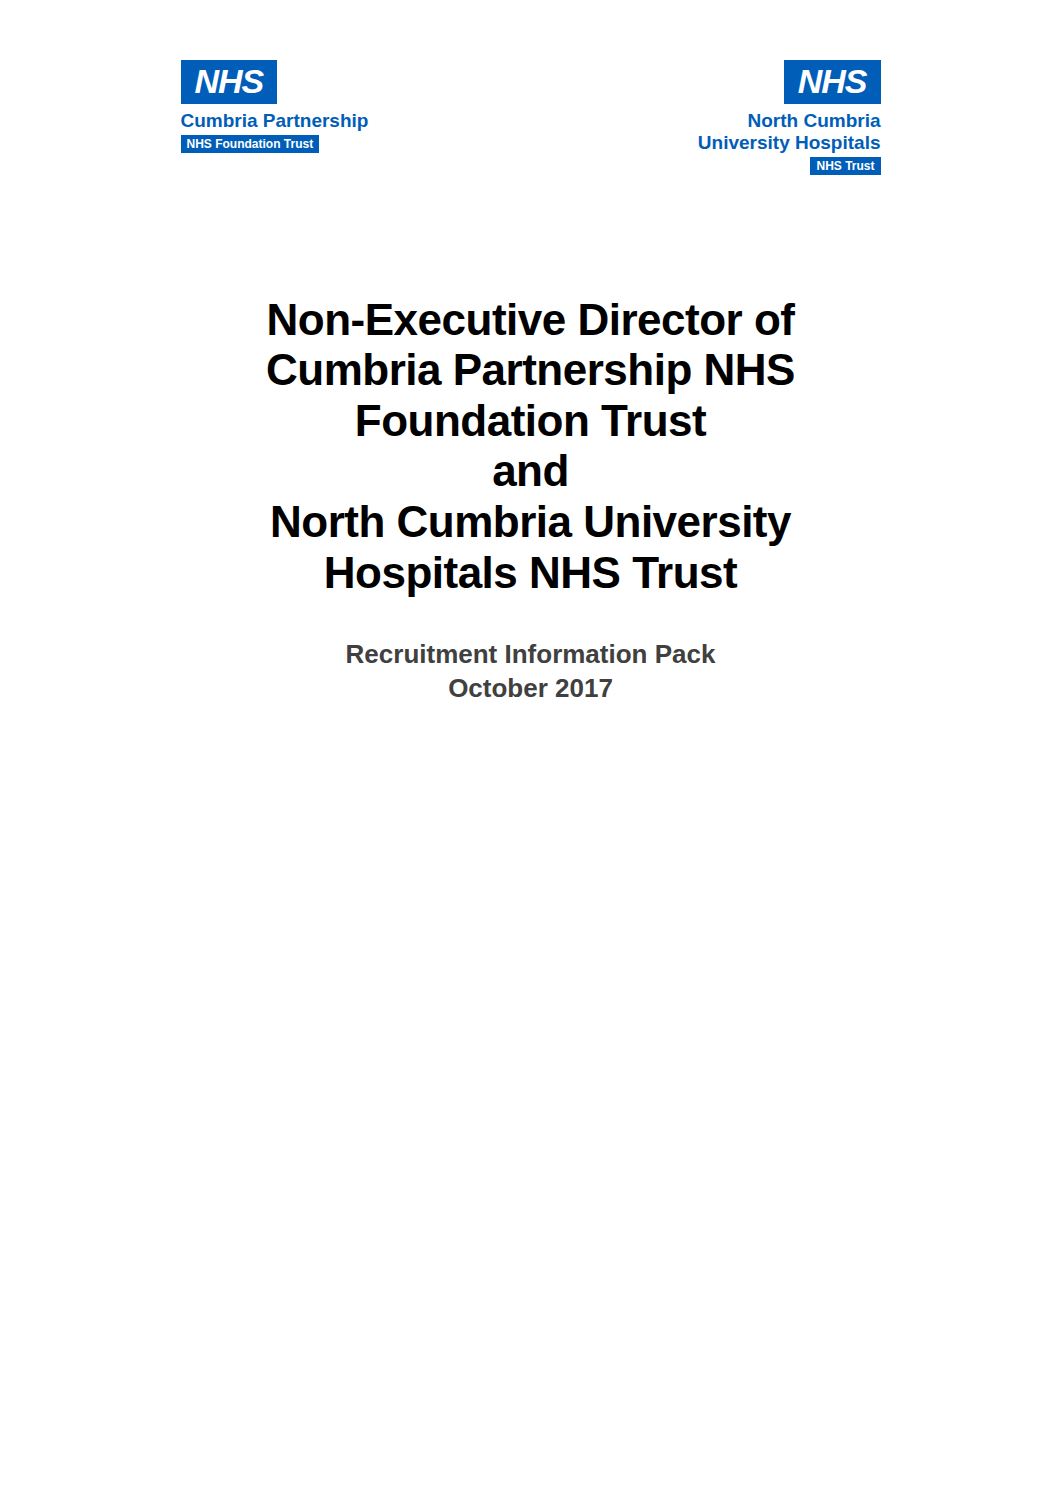NHS
Cumbria Partnership
NHS Foundation Trust
NHS
North Cumbria
University Hospitals
NHS Trust
Non-Executive Director of Cumbria Partnership NHS Foundation Trust
and
North Cumbria University Hospitals NHS Trust
Recruitment Information Pack
October 2017